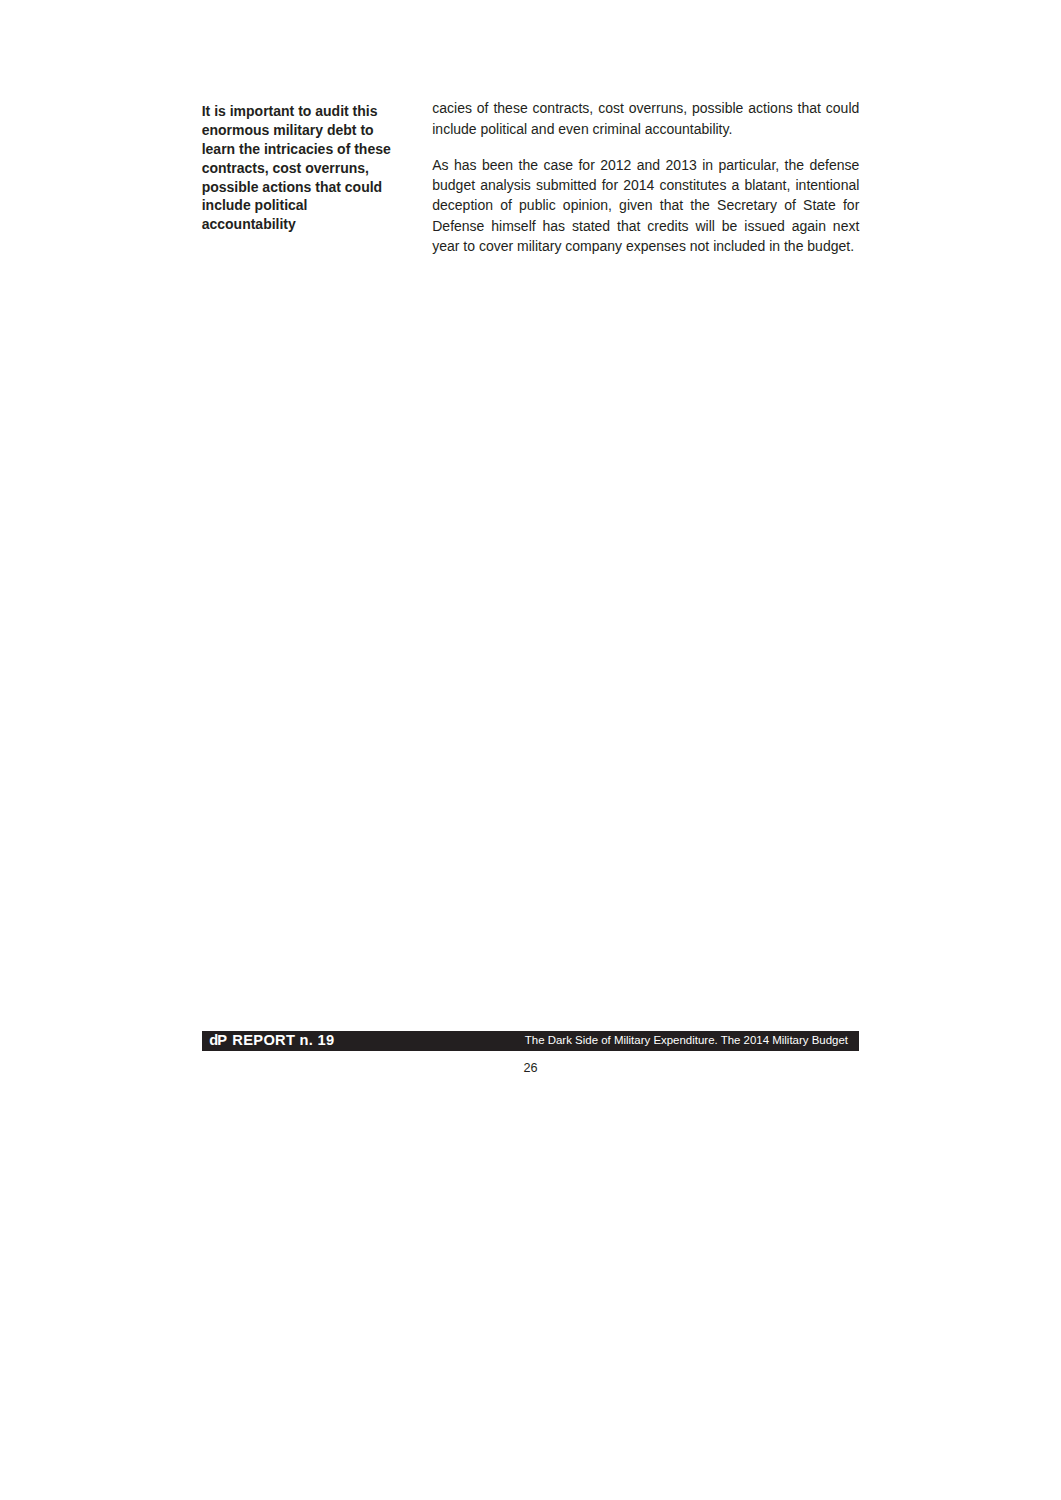It is important to audit this enormous military debt to learn the intricacies of these contracts, cost overruns, possible actions that could include political accountability
cacies of these contracts, cost overruns, possible actions that could include political and even criminal accountability.
As has been the case for 2012 and 2013 in particular, the defense budget analysis submitted for 2014 constitutes a blatant, intentional deception of public opinion, given that the Secretary of State for Defense himself has stated that credits will be issued again next year to cover military company expenses not included in the budget.
dP REPORT n. 19 The Dark Side of Military Expenditure. The 2014 Military Budget
26